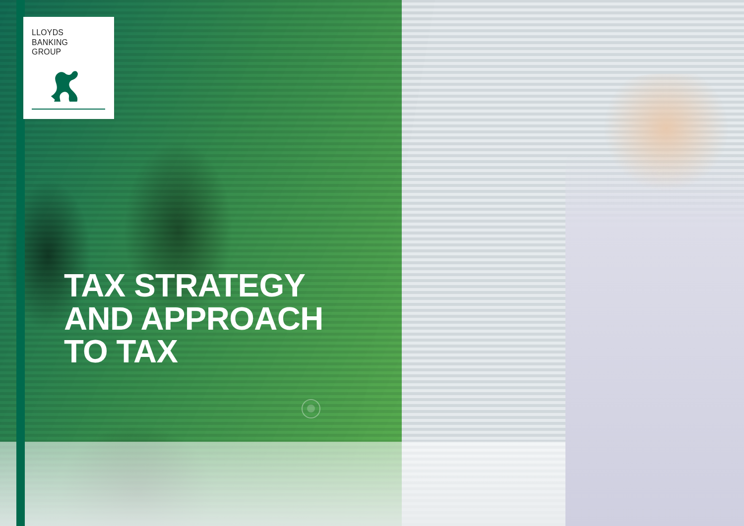Lloyds
Banking
Group
Tax Strategy and Approach to Tax